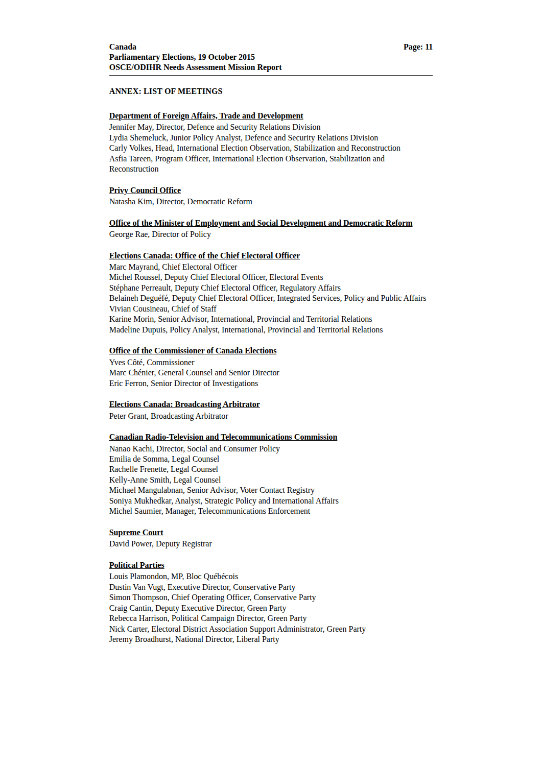Canada
Parliamentary Elections, 19 October 2015
OSCE/ODIHR Needs Assessment Mission Report
Page: 11
ANNEX: LIST OF MEETINGS
Department of Foreign Affairs, Trade and Development
Jennifer May, Director, Defence and Security Relations Division
Lydia Shemeluck, Junior Policy Analyst, Defence and Security Relations Division
Carly Volkes, Head, International Election Observation, Stabilization and Reconstruction
Asfia Tareen, Program Officer, International Election Observation, Stabilization and Reconstruction
Privy Council Office
Natasha Kim, Director, Democratic Reform
Office of the Minister of Employment and Social Development and Democratic Reform
George Rae, Director of Policy
Elections Canada: Office of the Chief Electoral Officer
Marc Mayrand, Chief Electoral Officer
Michel Roussel, Deputy Chief Electoral Officer, Electoral Events
Stéphane Perreault, Deputy Chief Electoral Officer, Regulatory Affairs
Belaineh Deguéfé, Deputy Chief Electoral Officer, Integrated Services, Policy and Public Affairs
Vivian Cousineau, Chief of Staff
Karine Morin, Senior Advisor, International, Provincial and Territorial Relations
Madeline Dupuis, Policy Analyst, International, Provincial and Territorial Relations
Office of the Commissioner of Canada Elections
Yves Côté, Commissioner
Marc Chénier, General Counsel and Senior Director
Eric Ferron, Senior Director of Investigations
Elections Canada: Broadcasting Arbitrator
Peter Grant, Broadcasting Arbitrator
Canadian Radio-Television and Telecommunications Commission
Nanao Kachi, Director, Social and Consumer Policy
Emilia de Somma, Legal Counsel
Rachelle Frenette, Legal Counsel
Kelly-Anne Smith, Legal Counsel
Michael Mangulabnan, Senior Advisor, Voter Contact Registry
Soniya Mukhedkar, Analyst, Strategic Policy and International Affairs
Michel Saumier, Manager, Telecommunications Enforcement
Supreme Court
David Power, Deputy Registrar
Political Parties
Louis Plamondon, MP, Bloc Québécois
Dustin Van Vugt, Executive Director, Conservative Party
Simon Thompson, Chief Operating Officer, Conservative Party
Craig Cantin, Deputy Executive Director, Green Party
Rebecca Harrison, Political Campaign Director, Green Party
Nick Carter, Electoral District Association Support Administrator, Green Party
Jeremy Broadhurst, National Director, Liberal Party